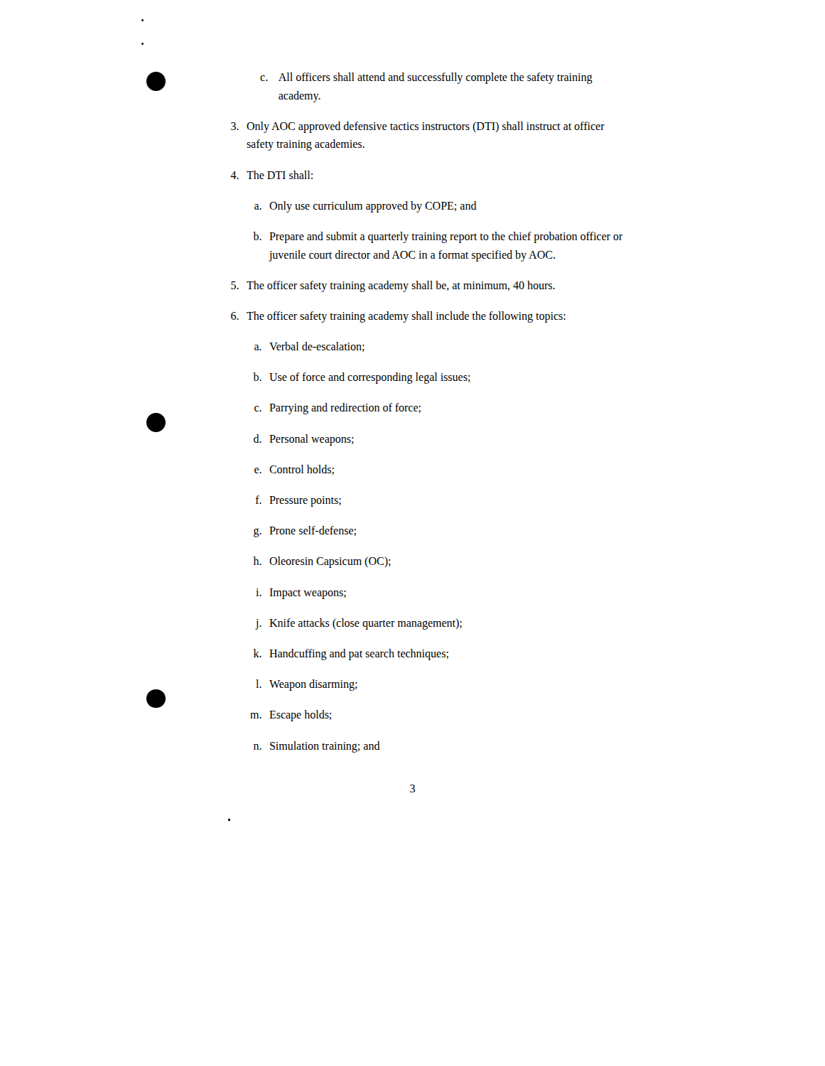c. All officers shall attend and successfully complete the safety training academy.
Only AOC approved defensive tactics instructors (DTI) shall instruct at officer safety training academies.
The DTI shall:
Only use curriculum approved by COPE; and
Prepare and submit a quarterly training report to the chief probation officer or juvenile court director and AOC in a format specified by AOC.
The officer safety training academy shall be, at minimum, 40 hours.
The officer safety training academy shall include the following topics:
Verbal de-escalation;
Use of force and corresponding legal issues;
Parrying and redirection of force;
Personal weapons;
Control holds;
Pressure points;
Prone self-defense;
Oleoresin Capsicum (OC);
Impact weapons;
Knife attacks (close quarter management);
Handcuffing and pat search techniques;
Weapon disarming;
Escape holds;
Simulation training; and
3